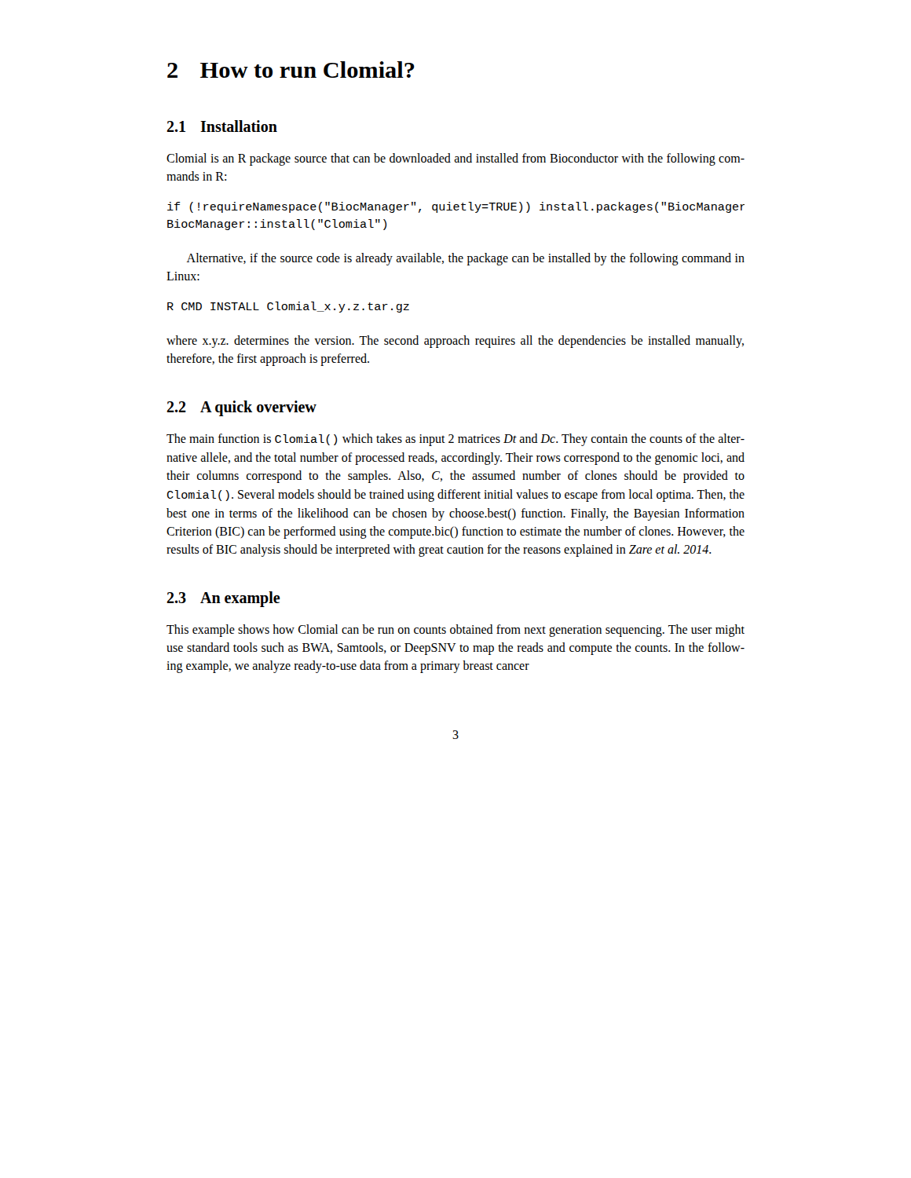2 How to run Clomial?
2.1 Installation
Clomial is an R package source that can be downloaded and installed from Bioconductor with the following commands in R:
if (!requireNamespace("BiocManager", quietly=TRUE)) install.packages("BiocManager")
BiocManager::install("Clomial")
Alternative, if the source code is already available, the package can be installed by the following command in Linux:
R CMD INSTALL Clomial_x.y.z.tar.gz
where x.y.z. determines the version. The second approach requires all the dependencies be installed manually, therefore, the first approach is preferred.
2.2 A quick overview
The main function is Clomial() which takes as input 2 matrices Dt and Dc. They contain the counts of the alternative allele, and the total number of processed reads, accordingly. Their rows correspond to the genomic loci, and their columns correspond to the samples. Also, C, the assumed number of clones should be provided to Clomial(). Several models should be trained using different initial values to escape from local optima. Then, the best one in terms of the likelihood can be chosen by choose.best() function. Finally, the Bayesian Information Criterion (BIC) can be performed using the compute.bic() function to estimate the number of clones. However, the results of BIC analysis should be interpreted with great caution for the reasons explained in Zare et al. 2014.
2.3 An example
This example shows how Clomial can be run on counts obtained from next generation sequencing. The user might use standard tools such as BWA, Samtools, or DeepSNV to map the reads and compute the counts. In the following example, we analyze ready-to-use data from a primary breast cancer
3